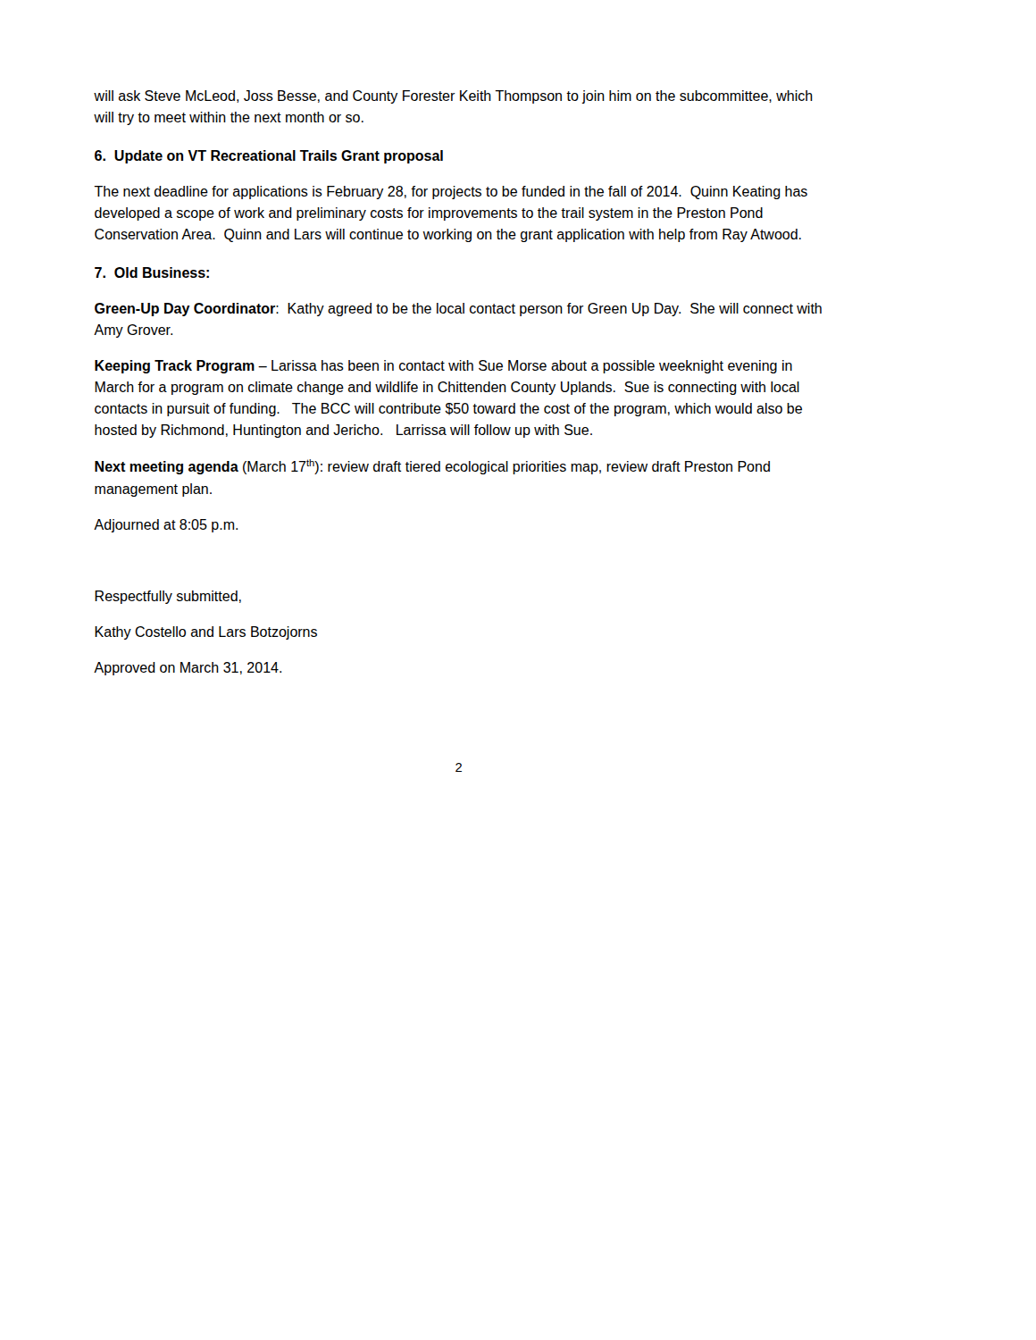will ask Steve McLeod, Joss Besse, and County Forester Keith Thompson to join him on the subcommittee, which will try to meet within the next month or so.
6. Update on VT Recreational Trails Grant proposal
The next deadline for applications is February 28, for projects to be funded in the fall of 2014. Quinn Keating has developed a scope of work and preliminary costs for improvements to the trail system in the Preston Pond Conservation Area. Quinn and Lars will continue to working on the grant application with help from Ray Atwood.
7. Old Business:
Green-Up Day Coordinator: Kathy agreed to be the local contact person for Green Up Day. She will connect with Amy Grover.
Keeping Track Program – Larissa has been in contact with Sue Morse about a possible weeknight evening in March for a program on climate change and wildlife in Chittenden County Uplands. Sue is connecting with local contacts in pursuit of funding. The BCC will contribute $50 toward the cost of the program, which would also be hosted by Richmond, Huntington and Jericho. Larrissa will follow up with Sue.
Next meeting agenda (March 17th): review draft tiered ecological priorities map, review draft Preston Pond management plan.
Adjourned at 8:05 p.m.
Respectfully submitted,
Kathy Costello and Lars Botzojorns
Approved on March 31, 2014.
2